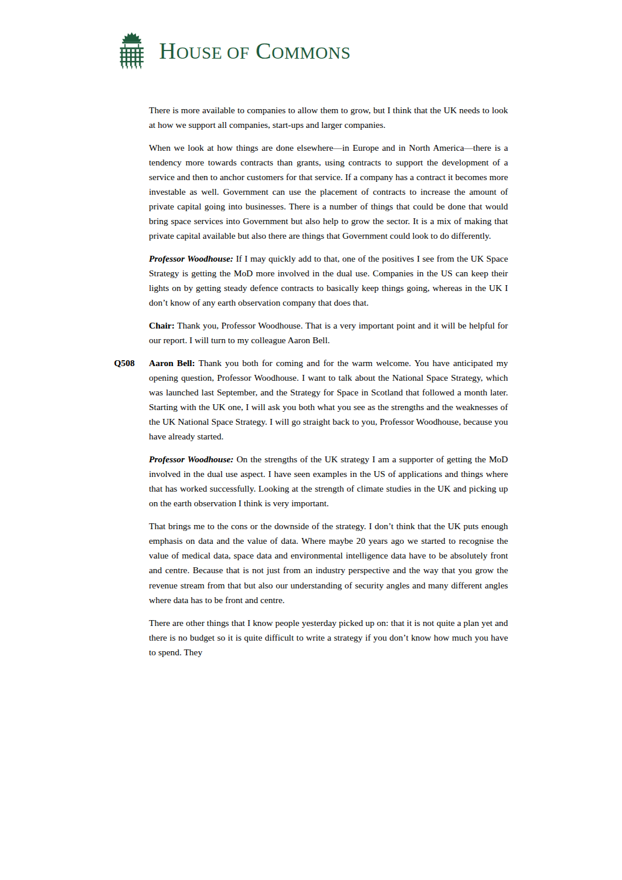HOUSE OF COMMONS
There is more available to companies to allow them to grow, but I think that the UK needs to look at how we support all companies, start-ups and larger companies.
When we look at how things are done elsewhere—in Europe and in North America—there is a tendency more towards contracts than grants, using contracts to support the development of a service and then to anchor customers for that service. If a company has a contract it becomes more investable as well. Government can use the placement of contracts to increase the amount of private capital going into businesses. There is a number of things that could be done that would bring space services into Government but also help to grow the sector. It is a mix of making that private capital available but also there are things that Government could look to do differently.
Professor Woodhouse: If I may quickly add to that, one of the positives I see from the UK Space Strategy is getting the MoD more involved in the dual use. Companies in the US can keep their lights on by getting steady defence contracts to basically keep things going, whereas in the UK I don’t know of any earth observation company that does that.
Chair: Thank you, Professor Woodhouse. That is a very important point and it will be helpful for our report. I will turn to my colleague Aaron Bell.
Q508
Aaron Bell: Thank you both for coming and for the warm welcome. You have anticipated my opening question, Professor Woodhouse. I want to talk about the National Space Strategy, which was launched last September, and the Strategy for Space in Scotland that followed a month later. Starting with the UK one, I will ask you both what you see as the strengths and the weaknesses of the UK National Space Strategy. I will go straight back to you, Professor Woodhouse, because you have already started.
Professor Woodhouse: On the strengths of the UK strategy I am a supporter of getting the MoD involved in the dual use aspect. I have seen examples in the US of applications and things where that has worked successfully. Looking at the strength of climate studies in the UK and picking up on the earth observation I think is very important.
That brings me to the cons or the downside of the strategy. I don’t think that the UK puts enough emphasis on data and the value of data. Where maybe 20 years ago we started to recognise the value of medical data, space data and environmental intelligence data have to be absolutely front and centre. Because that is not just from an industry perspective and the way that you grow the revenue stream from that but also our understanding of security angles and many different angles where data has to be front and centre.
There are other things that I know people yesterday picked up on: that it is not quite a plan yet and there is no budget so it is quite difficult to write a strategy if you don’t know how much you have to spend. They